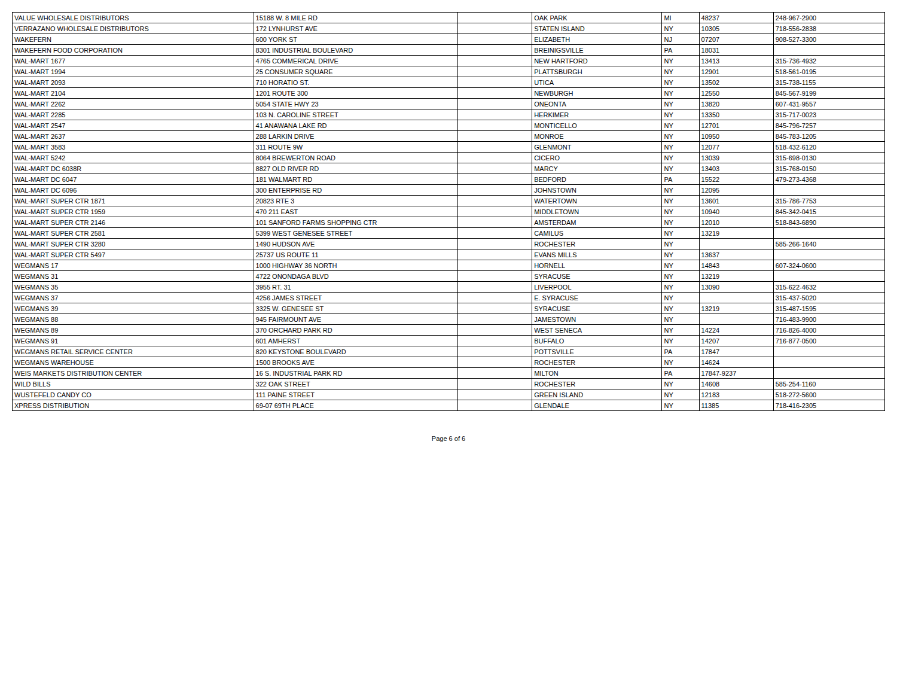| VALUE WHOLESALE DISTRIBUTORS | 15188 W. 8 MILE RD | | OAK PARK | MI | 48237 | 248-967-2900 |
| VERRAZANO WHOLESALE DISTRIBUTORS | 172 LYNHURST AVE | | STATEN ISLAND | NY | 10305 | 718-556-2838 |
| WAKEFERN | 600 YORK ST | | ELIZABETH | NJ | 07207 | 908-527-3300 |
| WAKEFERN FOOD CORPORATION | 8301 INDUSTRIAL BOULEVARD | | BREINIGSVILLE | PA | 18031 | |
| WAL-MART 1677 | 4765 COMMERICAL DRIVE | | NEW HARTFORD | NY | 13413 | 315-736-4932 |
| WAL-MART 1994 | 25 CONSUMER SQUARE | | PLATTSBURGH | NY | 12901 | 518-561-0195 |
| WAL-MART 2093 | 710 HORATIO ST. | | UTICA | NY | 13502 | 315-738-1155 |
| WAL-MART 2104 | 1201 ROUTE 300 | | NEWBURGH | NY | 12550 | 845-567-9199 |
| WAL-MART 2262 | 5054 STATE HWY 23 | | ONEONTA | NY | 13820 | 607-431-9557 |
| WAL-MART 2285 | 103 N. CAROLINE STREET | | HERKIMER | NY | 13350 | 315-717-0023 |
| WAL-MART 2547 | 41 ANAWANA LAKE RD | | MONTICELLO | NY | 12701 | 845-796-7257 |
| WAL-MART 2637 | 288 LARKIN DRIVE | | MONROE | NY | 10950 | 845-783-1205 |
| WAL-MART 3583 | 311 ROUTE 9W | | GLENMONT | NY | 12077 | 518-432-6120 |
| WAL-MART 5242 | 8064 BREWERTON ROAD | | CICERO | NY | 13039 | 315-698-0130 |
| WAL-MART DC 6038R | 8827 OLD RIVER RD | | MARCY | NY | 13403 | 315-768-0150 |
| WAL-MART DC 6047 | 181 WALMART RD | | BEDFORD | PA | 15522 | 479-273-4368 |
| WAL-MART DC 6096 | 300 ENTERPRISE RD | | JOHNSTOWN | NY | 12095 | |
| WAL-MART SUPER CTR 1871 | 20823 RTE 3 | | WATERTOWN | NY | 13601 | 315-786-7753 |
| WAL-MART SUPER CTR 1959 | 470 211 EAST | | MIDDLETOWN | NY | 10940 | 845-342-0415 |
| WAL-MART SUPER CTR 2146 | 101 SANFORD FARMS SHOPPING CTR | | AMSTERDAM | NY | 12010 | 518-843-6890 |
| WAL-MART SUPER CTR 2581 | 5399 WEST GENESEE STREET | | CAMILUS | NY | 13219 | |
| WAL-MART SUPER CTR 3280 | 1490 HUDSON AVE | | ROCHESTER | NY | | 585-266-1640 |
| WAL-MART SUPER CTR 5497 | 25737 US ROUTE 11 | | EVANS MILLS | NY | 13637 | |
| WEGMANS 17 | 1000 HIGHWAY 36 NORTH | | HORNELL | NY | 14843 | 607-324-0600 |
| WEGMANS 31 | 4722 ONONDAGA BLVD | | SYRACUSE | NY | 13219 | |
| WEGMANS 35 | 3955 RT. 31 | | LIVERPOOL | NY | 13090 | 315-622-4632 |
| WEGMANS 37 | 4256 JAMES STREET | | E. SYRACUSE | NY | | 315-437-5020 |
| WEGMANS 39 | 3325 W. GENESEE ST | | SYRACUSE | NY | 13219 | 315-487-1595 |
| WEGMANS 88 | 945 FAIRMOUNT AVE | | JAMESTOWN | NY | | 716-483-9900 |
| WEGMANS 89 | 370 ORCHARD PARK RD | | WEST SENECA | NY | 14224 | 716-826-4000 |
| WEGMANS 91 | 601 AMHERST | | BUFFALO | NY | 14207 | 716-877-0500 |
| WEGMANS RETAIL SERVICE CENTER | 820 KEYSTONE BOULEVARD | | POTTSVILLE | PA | 17847 | |
| WEGMANS WAREHOUSE | 1500 BROOKS AVE | | ROCHESTER | NY | 14624 | |
| WEIS MARKETS DISTRIBUTION CENTER | 16 S. INDUSTRIAL PARK RD | | MILTON | PA | 17847-9237 | |
| WILD BILLS | 322 OAK STREET | | ROCHESTER | NY | 14608 | 585-254-1160 |
| WUSTEFELD CANDY CO | 111 PAINE STREET | | GREEN ISLAND | NY | 12183 | 518-272-5600 |
| XPRESS DISTRIBUTION | 69-07 69TH PLACE | | GLENDALE | NY | 11385 | 718-416-2305 |
Page 6 of 6